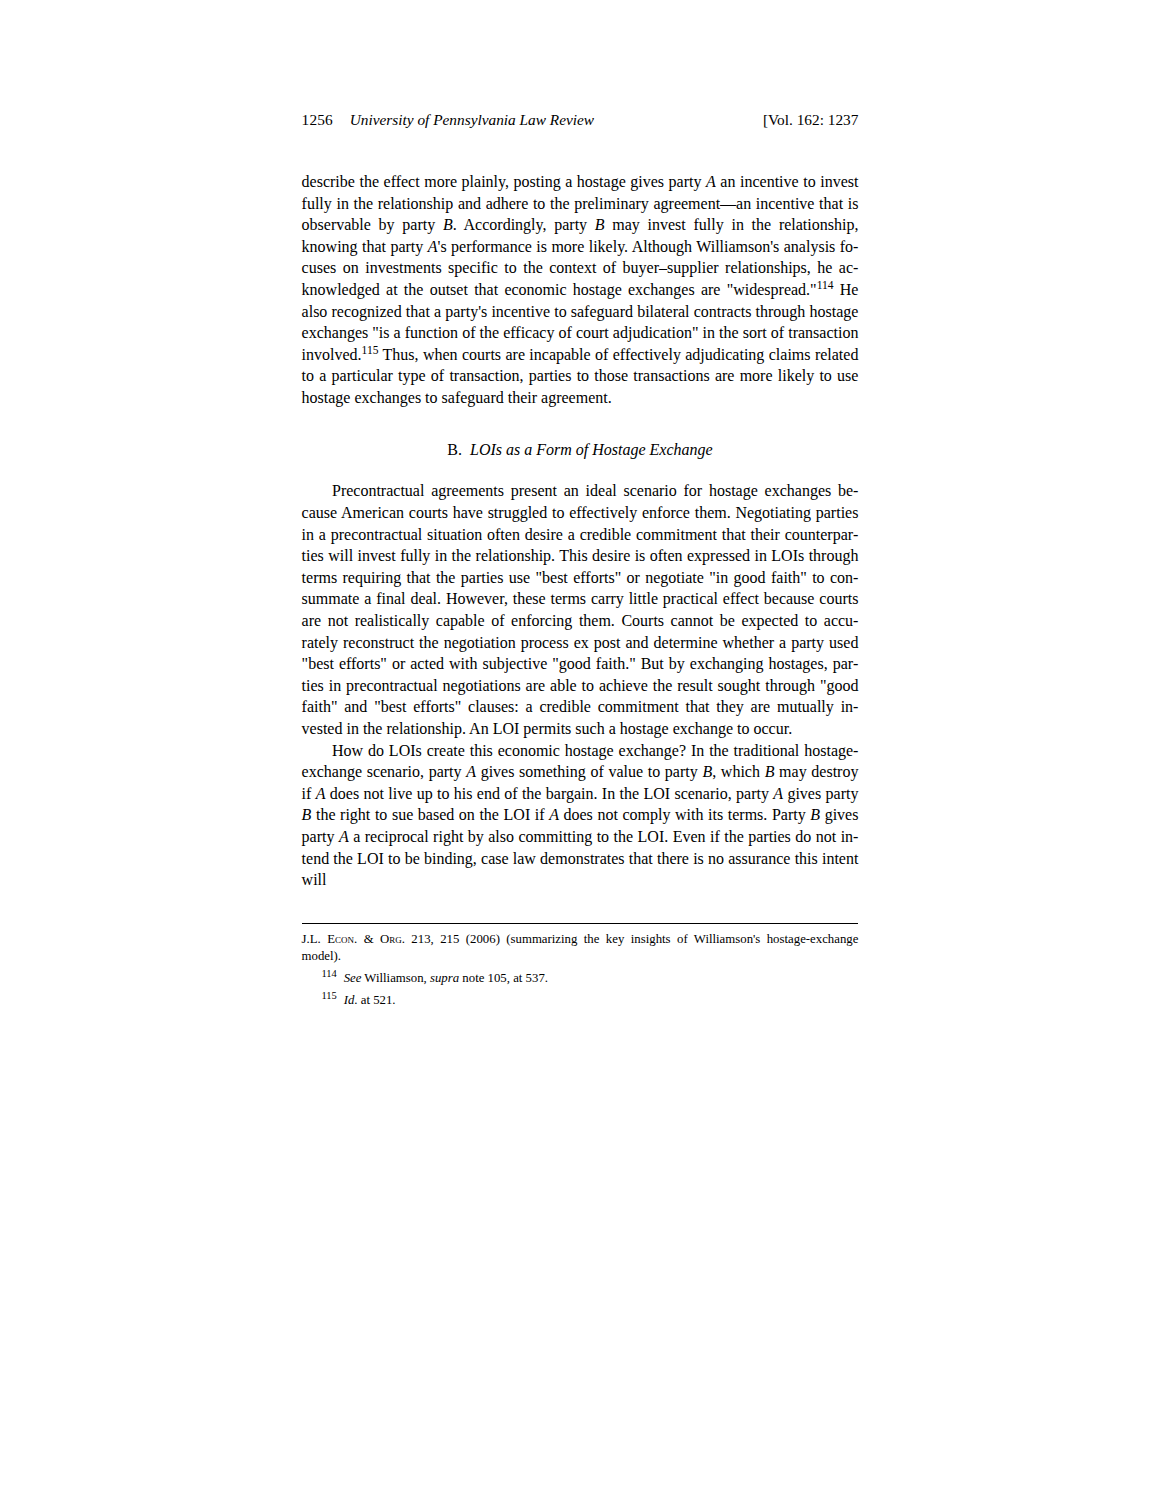1256 University of Pennsylvania Law Review [Vol. 162: 1237
describe the effect more plainly, posting a hostage gives party A an incentive to invest fully in the relationship and adhere to the preliminary agreement—an incentive that is observable by party B. Accordingly, party B may invest fully in the relationship, knowing that party A's performance is more likely. Although Williamson's analysis focuses on investments specific to the context of buyer–supplier relationships, he acknowledged at the outset that economic hostage exchanges are "widespread."114 He also recognized that a party's incentive to safeguard bilateral contracts through hostage exchanges "is a function of the efficacy of court adjudication" in the sort of transaction involved.115 Thus, when courts are incapable of effectively adjudicating claims related to a particular type of transaction, parties to those transactions are more likely to use hostage exchanges to safeguard their agreement.
B. LOIs as a Form of Hostage Exchange
Precontractual agreements present an ideal scenario for hostage exchanges because American courts have struggled to effectively enforce them. Negotiating parties in a precontractual situation often desire a credible commitment that their counterparties will invest fully in the relationship. This desire is often expressed in LOIs through terms requiring that the parties use "best efforts" or negotiate "in good faith" to consummate a final deal. However, these terms carry little practical effect because courts are not realistically capable of enforcing them. Courts cannot be expected to accurately reconstruct the negotiation process ex post and determine whether a party used "best efforts" or acted with subjective "good faith." But by exchanging hostages, parties in precontractual negotiations are able to achieve the result sought through "good faith" and "best efforts" clauses: a credible commitment that they are mutually invested in the relationship. An LOI permits such a hostage exchange to occur.
How do LOIs create this economic hostage exchange? In the traditional hostage-exchange scenario, party A gives something of value to party B, which B may destroy if A does not live up to his end of the bargain. In the LOI scenario, party A gives party B the right to sue based on the LOI if A does not comply with its terms. Party B gives party A a reciprocal right by also committing to the LOI. Even if the parties do not intend the LOI to be binding, case law demonstrates that there is no assurance this intent will
J.L. Econ. & Org. 213, 215 (2006) (summarizing the key insights of Williamson's hostage-exchange model).
114 See Williamson, supra note 105, at 537.
115 Id. at 521.